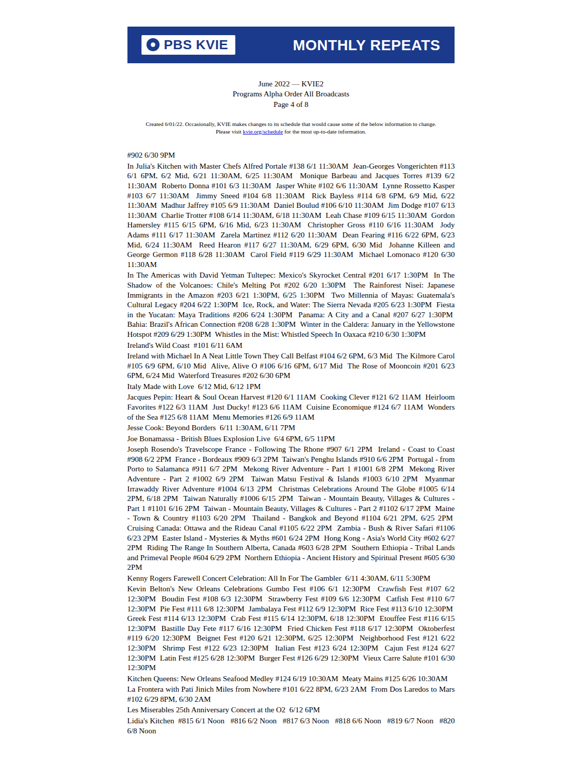PBS KVIE
MONTHLY REPEATS
June 2022 — KVIE2
Programs Alpha Order All Broadcasts
Page 4 of 8
Created 6/01/22. Occasionally, KVIE makes changes to its schedule that would cause some of the below information to change.
Please visit kvie.org/schedule for the most up-to-date information.
#902 6/30 9PM
In Julia's Kitchen with Master Chefs Alfred Portale #138 6/1 11:30AM Jean-Georges Vongerichten #113 6/1 6PM, 6/2 Mid, 6/21 11:30AM, 6/25 11:30AM Monique Barbeau and Jacques Torres #139 6/2 11:30AM Roberto Donna #101 6/3 11:30AM Jasper White #102 6/6 11:30AM Lynne Rossetto Kasper #103 6/7 11:30AM Jimmy Sneed #104 6/8 11:30AM Rick Bayless #114 6/8 6PM, 6/9 Mid, 6/22 11:30AM Madhur Jaffrey #105 6/9 11:30AM Daniel Boulud #106 6/10 11:30AM Jim Dodge #107 6/13 11:30AM Charlie Trotter #108 6/14 11:30AM, 6/18 11:30AM Leah Chase #109 6/15 11:30AM Gordon Hamersley #115 6/15 6PM, 6/16 Mid, 6/23 11:30AM Christopher Gross #110 6/16 11:30AM Jody Adams #111 6/17 11:30AM Zarela Martinez #112 6/20 11:30AM Dean Fearing #116 6/22 6PM, 6/23 Mid, 6/24 11:30AM Reed Hearon #117 6/27 11:30AM, 6/29 6PM, 6/30 Mid Johanne Killeen and George Germon #118 6/28 11:30AM Carol Field #119 6/29 11:30AM Michael Lomonaco #120 6/30 11:30AM
In The Americas with David Yetman Tultepec: Mexico's Skyrocket Central #201 6/17 1:30PM In The Shadow of the Volcanoes: Chile's Melting Pot #202 6/20 1:30PM The Rainforest Nisei: Japanese Immigrants in the Amazon #203 6/21 1:30PM, 6/25 1:30PM Two Millennia of Mayas: Guatemala's Cultural Legacy #204 6/22 1:30PM Ice, Rock, and Water: The Sierra Nevada #205 6/23 1:30PM Fiesta in the Yucatan: Maya Traditions #206 6/24 1:30PM Panama: A City and a Canal #207 6/27 1:30PM Bahia: Brazil's African Connection #208 6/28 1:30PM Winter in the Caldera: January in the Yellowstone Hotspot #209 6/29 1:30PM Whistles in the Mist: Whistled Speech In Oaxaca #210 6/30 1:30PM
Ireland's Wild Coast #101 6/11 6AM
Ireland with Michael In A Neat Little Town They Call Belfast #104 6/2 6PM, 6/3 Mid The Kilmore Carol #105 6/9 6PM, 6/10 Mid Alive, Alive O #106 6/16 6PM, 6/17 Mid The Rose of Mooncoin #201 6/23 6PM, 6/24 Mid Waterford Treasures #202 6/30 6PM
Italy Made with Love 6/12 Mid, 6/12 1PM
Jacques Pepin: Heart & Soul Ocean Harvest #120 6/1 11AM Cooking Clever #121 6/2 11AM Heirloom Favorites #122 6/3 11AM Just Ducky! #123 6/6 11AM Cuisine Economique #124 6/7 11AM Wonders of the Sea #125 6/8 11AM Menu Memories #126 6/9 11AM
Jesse Cook: Beyond Borders 6/11 1:30AM, 6/11 7PM
Joe Bonamassa - British Blues Explosion Live 6/4 6PM, 6/5 11PM
Joseph Rosendo's Travelscope France - Following The Rhone #907 6/1 2PM Ireland - Coast to Coast #908 6/2 2PM France - Bordeaux #909 6/3 2PM Taiwan's Penghu Islands #910 6/6 2PM Portugal - from Porto to Salamanca #911 6/7 2PM Mekong River Adventure - Part 1 #1001 6/8 2PM Mekong River Adventure - Part 2 #1002 6/9 2PM Taiwan Matsu Festival & Islands #1003 6/10 2PM Myanmar Irrawaddy River Adventure #1004 6/13 2PM Christmas Celebrations Around The Globe #1005 6/14 2PM, 6/18 2PM Taiwan Naturally #1006 6/15 2PM Taiwan - Mountain Beauty, Villages & Cultures - Part 1 #1101 6/16 2PM Taiwan - Mountain Beauty, Villages & Cultures - Part 2 #1102 6/17 2PM Maine - Town & Country #1103 6/20 2PM Thailand - Bangkok and Beyond #1104 6/21 2PM, 6/25 2PM Cruising Canada: Ottawa and the Rideau Canal #1105 6/22 2PM Zambia - Bush & River Safari #1106 6/23 2PM Easter Island - Mysteries & Myths #601 6/24 2PM Hong Kong - Asia's World City #602 6/27 2PM Riding The Range In Southern Alberta, Canada #603 6/28 2PM Southern Ethiopia - Tribal Lands and Primeval People #604 6/29 2PM Northern Ethiopia - Ancient History and Spiritual Present #605 6/30 2PM
Kenny Rogers Farewell Concert Celebration: All In For The Gambler 6/11 4:30AM, 6/11 5:30PM
Kevin Belton's New Orleans Celebrations Gumbo Fest #106 6/1 12:30PM Crawfish Fest #107 6/2 12:30PM Boudin Fest #108 6/3 12:30PM Strawberry Fest #109 6/6 12:30PM Catfish Fest #110 6/7 12:30PM Pie Fest #111 6/8 12:30PM Jambalaya Fest #112 6/9 12:30PM Rice Fest #113 6/10 12:30PM Greek Fest #114 6/13 12:30PM Crab Fest #115 6/14 12:30PM, 6/18 12:30PM Etouffee Fest #116 6/15 12:30PM Bastille Day Fete #117 6/16 12:30PM Fried Chicken Fest #118 6/17 12:30PM Oktoberfest #119 6/20 12:30PM Beignet Fest #120 6/21 12:30PM, 6/25 12:30PM Neighborhood Fest #121 6/22 12:30PM Shrimp Fest #122 6/23 12:30PM Italian Fest #123 6/24 12:30PM Cajun Fest #124 6/27 12:30PM Latin Fest #125 6/28 12:30PM Burger Fest #126 6/29 12:30PM Vieux Carre Salute #101 6/30 12:30PM
Kitchen Queens: New Orleans Seafood Medley #124 6/19 10:30AM Meaty Mains #125 6/26 10:30AM
La Frontera with Pati Jinich Miles from Nowhere #101 6/22 8PM, 6/23 2AM From Dos Laredos to Mars #102 6/29 8PM, 6/30 2AM
Les Miserables 25th Anniversary Concert at the O2 6/12 6PM
Lidia's Kitchen #815 6/1 Noon #816 6/2 Noon #817 6/3 Noon #818 6/6 Noon #819 6/7 Noon #820 6/8 Noon